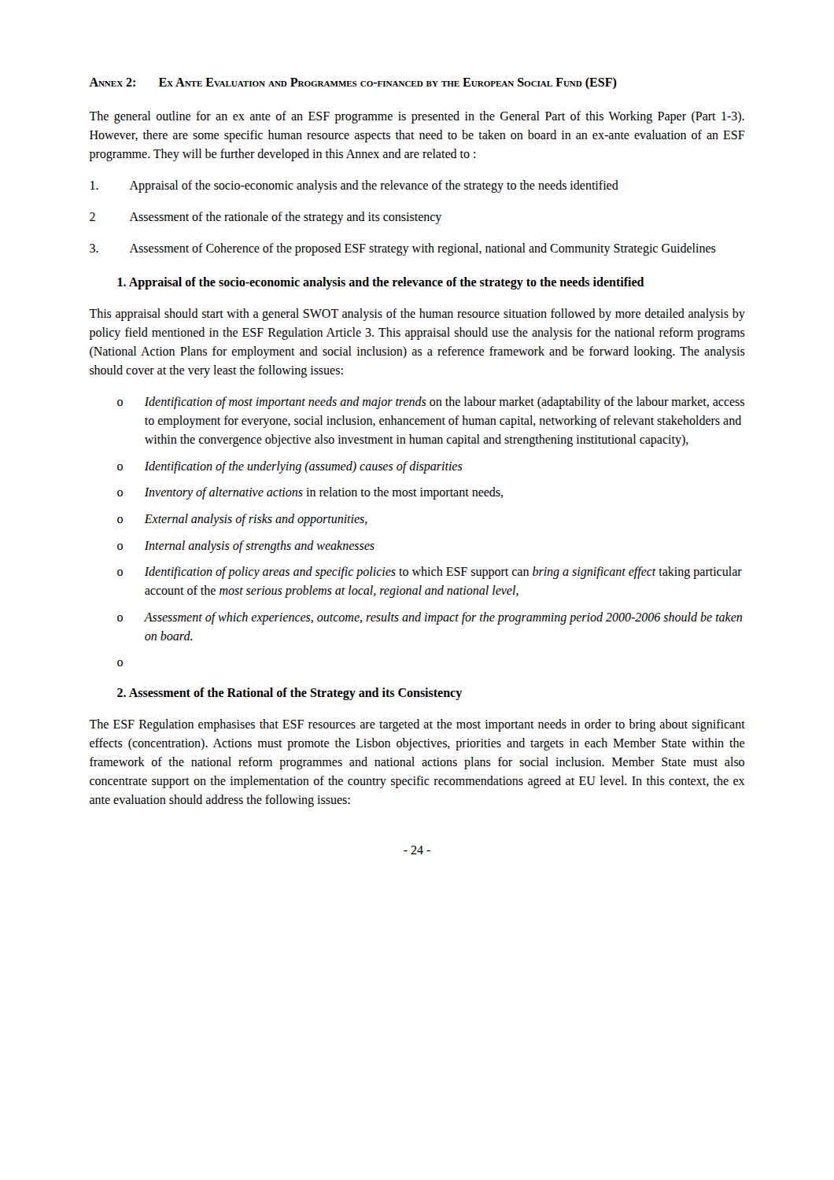Annex 2: Ex Ante Evaluation and Programmes co-financed by the European Social Fund (ESF)
The general outline for an ex ante of an ESF programme is presented in the General Part of this Working Paper (Part 1-3). However, there are some specific human resource aspects that need to be taken on board in an ex-ante evaluation of an ESF programme. They will be further developed in this Annex and are related to :
1. Appraisal of the socio-economic analysis and the relevance of the strategy to the needs identified
2 Assessment of the rationale of the strategy and its consistency
3. Assessment of Coherence of the proposed ESF strategy with regional, national and Community Strategic Guidelines
1. Appraisal of the socio-economic analysis and the relevance of the strategy to the needs identified
This appraisal should start with a general SWOT analysis of the human resource situation followed by more detailed analysis by policy field mentioned in the ESF Regulation Article 3. This appraisal should use the analysis for the national reform programs (National Action Plans for employment and social inclusion) as a reference framework and be forward looking. The analysis should cover at the very least the following issues:
oIdentification of most important needs and major trends on the labour market (adaptability of the labour market, access to employment for everyone, social inclusion, enhancement of human capital, networking of relevant stakeholders and within the convergence objective also investment in human capital and strengthening institutional capacity),
oIdentification of the underlying (assumed) causes of disparities
oInventory of alternative actions in relation to the most important needs,
oExternal analysis of risks and opportunities,
oInternal analysis of strengths and weaknesses
oIdentification of policy areas and specific policies to which ESF support can bring a significant effect taking particular account of the most serious problems at local, regional and national level,
oAssessment of which experiences, outcome, results and impact for the programming period 2000-2006 should be taken on board.
o
2. Assessment of the Rational of the Strategy and its Consistency
The ESF Regulation emphasises that ESF resources are targeted at the most important needs in order to bring about significant effects (concentration). Actions must promote the Lisbon objectives, priorities and targets in each Member State within the framework of the national reform programmes and national actions plans for social inclusion. Member State must also concentrate support on the implementation of the country specific recommendations agreed at EU level. In this context, the ex ante evaluation should address the following issues:
- 24 -